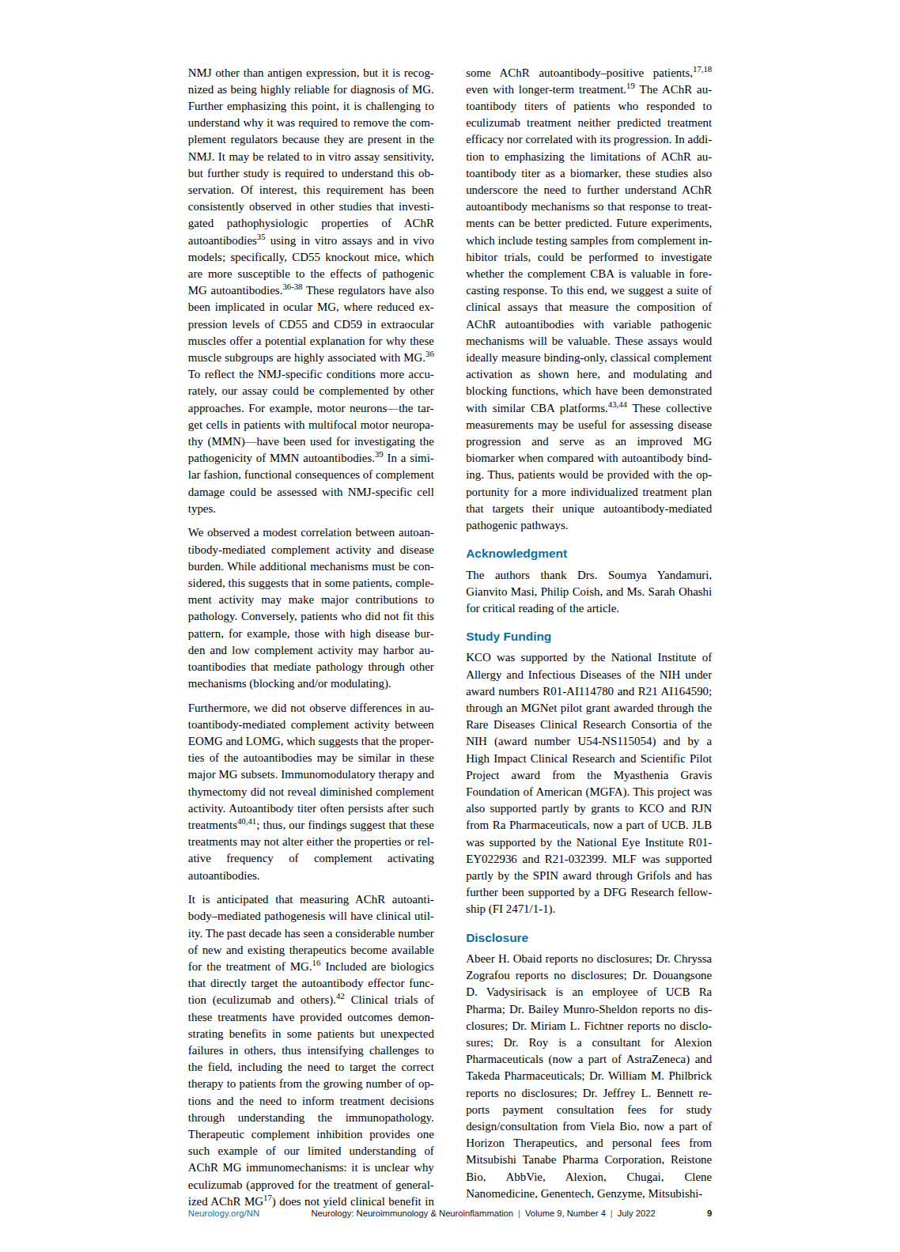NMJ other than antigen expression, but it is recognized as being highly reliable for diagnosis of MG. Further emphasizing this point, it is challenging to understand why it was required to remove the complement regulators because they are present in the NMJ. It may be related to in vitro assay sensitivity, but further study is required to understand this observation. Of interest, this requirement has been consistently observed in other studies that investigated pathophysiologic properties of AChR autoantibodies35 using in vitro assays and in vivo models; specifically, CD55 knockout mice, which are more susceptible to the effects of pathogenic MG autoantibodies.36-38 These regulators have also been implicated in ocular MG, where reduced expression levels of CD55 and CD59 in extraocular muscles offer a potential explanation for why these muscle subgroups are highly associated with MG.36 To reflect the NMJ-specific conditions more accurately, our assay could be complemented by other approaches. For example, motor neurons—the target cells in patients with multifocal motor neuropathy (MMN)—have been used for investigating the pathogenicity of MMN autoantibodies.39 In a similar fashion, functional consequences of complement damage could be assessed with NMJ-specific cell types.
We observed a modest correlation between autoantibody-mediated complement activity and disease burden. While additional mechanisms must be considered, this suggests that in some patients, complement activity may make major contributions to pathology. Conversely, patients who did not fit this pattern, for example, those with high disease burden and low complement activity may harbor autoantibodies that mediate pathology through other mechanisms (blocking and/or modulating).
Furthermore, we did not observe differences in autoantibody-mediated complement activity between EOMG and LOMG, which suggests that the properties of the autoantibodies may be similar in these major MG subsets. Immunomodulatory therapy and thymectomy did not reveal diminished complement activity. Autoantibody titer often persists after such treatments40,41; thus, our findings suggest that these treatments may not alter either the properties or relative frequency of complement activating autoantibodies.
It is anticipated that measuring AChR autoantibody–mediated pathogenesis will have clinical utility. The past decade has seen a considerable number of new and existing therapeutics become available for the treatment of MG.16 Included are biologics that directly target the autoantibody effector function (eculizumab and others).42 Clinical trials of these treatments have provided outcomes demonstrating benefits in some patients but unexpected failures in others, thus intensifying challenges to the field, including the need to target the correct therapy to patients from the growing number of options and the need to inform treatment decisions through understanding the immunopathology. Therapeutic complement inhibition provides one such example of our limited understanding of AChR MG immunomechanisms: it is unclear why eculizumab (approved for the treatment of generalized AChR MG17) does not yield clinical benefit in some AChR autoantibody–positive patients,17,18 even with longer-term treatment.19 The AChR autoantibody titers of patients who responded to eculizumab treatment neither predicted treatment efficacy nor correlated with its progression. In addition to emphasizing the limitations of AChR autoantibody titer as a biomarker, these studies also underscore the need to further understand AChR autoantibody mechanisms so that response to treatments can be better predicted. Future experiments, which include testing samples from complement inhibitor trials, could be performed to investigate whether the complement CBA is valuable in forecasting response. To this end, we suggest a suite of clinical assays that measure the composition of AChR autoantibodies with variable pathogenic mechanisms will be valuable. These assays would ideally measure binding-only, classical complement activation as shown here, and modulating and blocking functions, which have been demonstrated with similar CBA platforms.43,44 These collective measurements may be useful for assessing disease progression and serve as an improved MG biomarker when compared with autoantibody binding. Thus, patients would be provided with the opportunity for a more individualized treatment plan that targets their unique autoantibody-mediated pathogenic pathways.
Acknowledgment
The authors thank Drs. Soumya Yandamuri, Gianvito Masi, Philip Coish, and Ms. Sarah Ohashi for critical reading of the article.
Study Funding
KCO was supported by the National Institute of Allergy and Infectious Diseases of the NIH under award numbers R01-AI114780 and R21 AI164590; through an MGNet pilot grant awarded through the Rare Diseases Clinical Research Consortia of the NIH (award number U54-NS115054) and by a High Impact Clinical Research and Scientific Pilot Project award from the Myasthenia Gravis Foundation of American (MGFA). This project was also supported partly by grants to KCO and RJN from Ra Pharmaceuticals, now a part of UCB. JLB was supported by the National Eye Institute R01-EY022936 and R21-032399. MLF was supported partly by the SPIN award through Grifols and has further been supported by a DFG Research fellowship (FI 2471/1-1).
Disclosure
Abeer H. Obaid reports no disclosures; Dr. Chryssa Zografou reports no disclosures; Dr. Douangsone D. Vadysirisack is an employee of UCB Ra Pharma; Dr. Bailey Munro-Sheldon reports no disclosures; Dr. Miriam L. Fichtner reports no disclosures; Dr. Roy is a consultant for Alexion Pharmaceuticals (now a part of AstraZeneca) and Takeda Pharmaceuticals; Dr. William M. Philbrick reports no disclosures; Dr. Jeffrey L. Bennett reports payment consultation fees for study design/consultation from Viela Bio, now a part of Horizon Therapeutics, and personal fees from Mitsubishi Tanabe Pharma Corporation, Reistone Bio, AbbVie, Alexion, Chugai, Clene Nanomedicine, Genentech, Genzyme, Mitsubishi-
Neurology.org/NN
Neurology: Neuroimmunology & Neuroinflammation|Volume 9, Number 4|July 2022
9